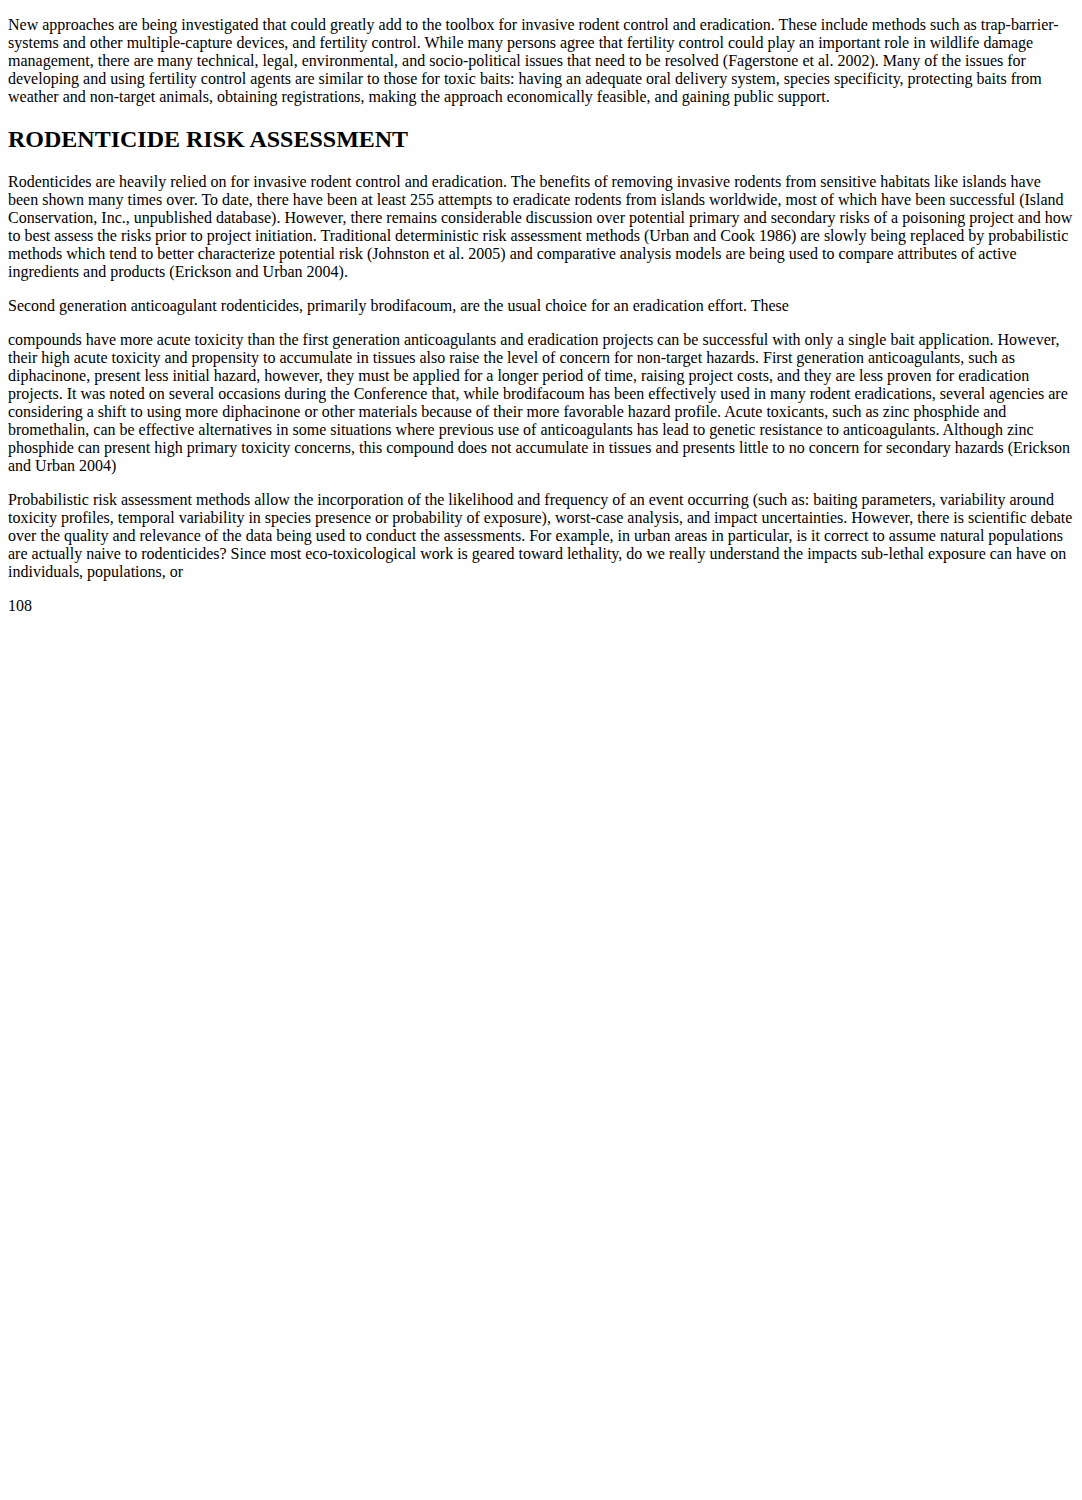New approaches are being investigated that could greatly add to the toolbox for invasive rodent control and eradication. These include methods such as trap-barrier-systems and other multiple-capture devices, and fertility control. While many persons agree that fertility control could play an important role in wildlife damage management, there are many technical, legal, environmental, and socio-political issues that need to be resolved (Fagerstone et al. 2002). Many of the issues for developing and using fertility control agents are similar to those for toxic baits: having an adequate oral delivery system, species specificity, protecting baits from weather and non-target animals, obtaining registrations, making the approach economically feasible, and gaining public support.
RODENTICIDE RISK ASSESSMENT
Rodenticides are heavily relied on for invasive rodent control and eradication. The benefits of removing invasive rodents from sensitive habitats like islands have been shown many times over. To date, there have been at least 255 attempts to eradicate rodents from islands worldwide, most of which have been successful (Island Conservation, Inc., unpublished database). However, there remains considerable discussion over potential primary and secondary risks of a poisoning project and how to best assess the risks prior to project initiation. Traditional deterministic risk assessment methods (Urban and Cook 1986) are slowly being replaced by probabilistic methods which tend to better characterize potential risk (Johnston et al. 2005) and comparative analysis models are being used to compare attributes of active ingredients and products (Erickson and Urban 2004).
Second generation anticoagulant rodenticides, primarily brodifacoum, are the usual choice for an eradication effort. These
compounds have more acute toxicity than the first generation anticoagulants and eradication projects can be successful with only a single bait application. However, their high acute toxicity and propensity to accumulate in tissues also raise the level of concern for non-target hazards. First generation anticoagulants, such as diphacinone, present less initial hazard, however, they must be applied for a longer period of time, raising project costs, and they are less proven for eradication projects. It was noted on several occasions during the Conference that, while brodifacoum has been effectively used in many rodent eradications, several agencies are considering a shift to using more diphacinone or other materials because of their more favorable hazard profile. Acute toxicants, such as zinc phosphide and bromethalin, can be effective alternatives in some situations where previous use of anticoagulants has lead to genetic resistance to anticoagulants. Although zinc phosphide can present high primary toxicity concerns, this compound does not accumulate in tissues and presents little to no concern for secondary hazards (Erickson and Urban 2004)
Probabilistic risk assessment methods allow the incorporation of the likelihood and frequency of an event occurring (such as: baiting parameters, variability around toxicity profiles, temporal variability in species presence or probability of exposure), worst-case analysis, and impact uncertainties. However, there is scientific debate over the quality and relevance of the data being used to conduct the assessments. For example, in urban areas in particular, is it correct to assume natural populations are actually naive to rodenticides? Since most eco-toxicological work is geared toward lethality, do we really understand the impacts sub-lethal exposure can have on individuals, populations, or
108